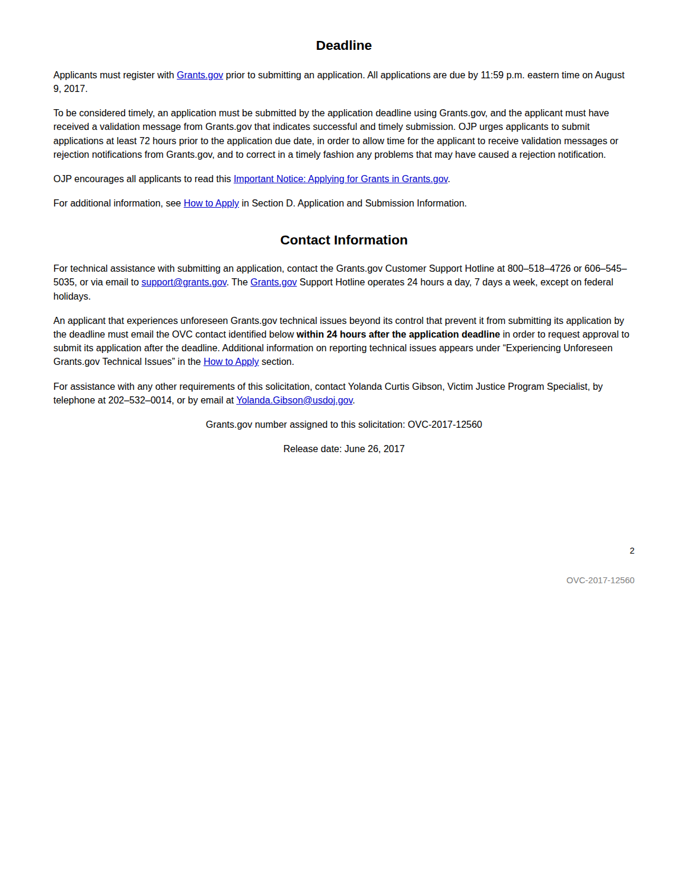Deadline
Applicants must register with Grants.gov prior to submitting an application. All applications are due by 11:59 p.m. eastern time on August 9, 2017.
To be considered timely, an application must be submitted by the application deadline using Grants.gov, and the applicant must have received a validation message from Grants.gov that indicates successful and timely submission. OJP urges applicants to submit applications at least 72 hours prior to the application due date, in order to allow time for the applicant to receive validation messages or rejection notifications from Grants.gov, and to correct in a timely fashion any problems that may have caused a rejection notification.
OJP encourages all applicants to read this Important Notice: Applying for Grants in Grants.gov.
For additional information, see How to Apply in Section D. Application and Submission Information.
Contact Information
For technical assistance with submitting an application, contact the Grants.gov Customer Support Hotline at 800–518–4726 or 606–545–5035, or via email to support@grants.gov. The Grants.gov Support Hotline operates 24 hours a day, 7 days a week, except on federal holidays.
An applicant that experiences unforeseen Grants.gov technical issues beyond its control that prevent it from submitting its application by the deadline must email the OVC contact identified below within 24 hours after the application deadline in order to request approval to submit its application after the deadline. Additional information on reporting technical issues appears under “Experiencing Unforeseen Grants.gov Technical Issues” in the How to Apply section.
For assistance with any other requirements of this solicitation, contact Yolanda Curtis Gibson, Victim Justice Program Specialist, by telephone at 202–532–0014, or by email at Yolanda.Gibson@usdoj.gov.
Grants.gov number assigned to this solicitation: OVC-2017-12560
Release date: June 26, 2017
2
OVC-2017-12560